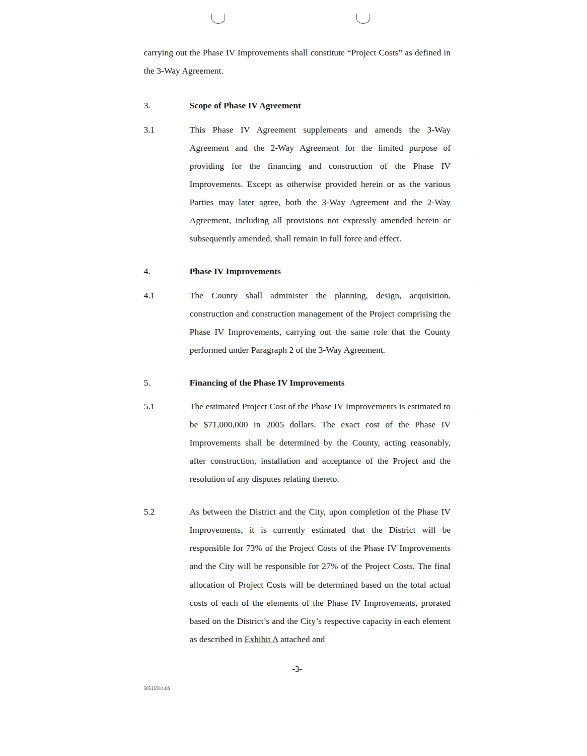carrying out the Phase IV Improvements shall constitute “Project Costs” as defined in the 3-Way Agreement.
3. Scope of Phase IV Agreement
3.1 This Phase IV Agreement supplements and amends the 3-Way Agreement and the 2-Way Agreement for the limited purpose of providing for the financing and construction of the Phase IV Improvements. Except as otherwise provided herein or as the various Parties may later agree, both the 3-Way Agreement and the 2-Way Agreement, including all provisions not expressly amended herein or subsequently amended, shall remain in full force and effect.
4. Phase IV Improvements
4.1 The County shall administer the planning, design, acquisition, construction and construction management of the Project comprising the Phase IV Improvements, carrying out the same role that the County performed under Paragraph 2 of the 3-Way Agreement.
5. Financing of the Phase IV Improvements
5.1 The estimated Project Cost of the Phase IV Improvements is estimated to be $71,000,000 in 2005 dollars. The exact cost of the Phase IV Improvements shall be determined by the County, acting reasonably, after construction, installation and acceptance of the Project and the resolution of any disputes relating thereto.
5.2 As between the District and the City, upon completion of the Phase IV Improvements, it is currently estimated that the District will be responsible for 73% of the Project Costs of the Phase IV Improvements and the City will be responsible for 27% of the Project Costs. The final allocation of Project Costs will be determined based on the total actual costs of each of the elements of the Phase IV Improvements, prorated based on the District’s and the City’s respective capacity in each element as described in Exhibit A attached and
-3-
50515914.06